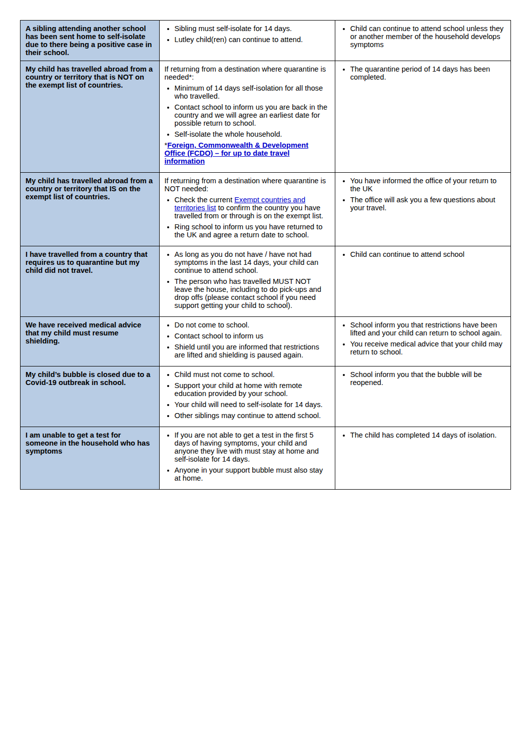| A sibling attending another school has been sent home to self-isolate due to there being a positive case in their school. | Sibling must self-isolate for 14 days. Lutley child(ren) can continue to attend. | Child can continue to attend school unless they or another member of the household develops symptoms |
| My child has travelled abroad from a country or territory that is NOT on the exempt list of countries. | If returning from a destination where quarantine is needed*: Minimum of 14 days self-isolation for all those who travelled. Contact school to inform us you are back in the country and we will agree an earliest date for possible return to school. Self-isolate the whole household. * Foreign, Commonwealth & Development Office (FCDO) – for up to date travel information | The quarantine period of 14 days has been completed. |
| My child has travelled abroad from a country or territory that IS on the exempt list of countries. | If returning from a destination where quarantine is NOT needed: Check the current Exempt countries and territories list to confirm the country you have travelled from or through is on the exempt list. Ring school to inform us you have returned to the UK and agree a return date to school. | You have informed the office of your return to the UK The office will ask you a few questions about your travel. |
| I have travelled from a country that requires us to quarantine but my child did not travel. | As long as you do not have / have not had symptoms in the last 14 days, your child can continue to attend school. The person who has travelled MUST NOT leave the house, including to do pick-ups and drop offs (please contact school if you need support getting your child to school). | Child can continue to attend school |
| We have received medical advice that my child must resume shielding. | Do not come to school. Contact school to inform us Shield until you are informed that restrictions are lifted and shielding is paused again. | School inform you that restrictions have been lifted and your child can return to school again. You receive medical advice that your child may return to school. |
| My child’s bubble is closed due to a Covid-19 outbreak in school. | Child must not come to school. Support your child at home with remote education provided by your school. Your child will need to self-isolate for 14 days. Other siblings may continue to attend school. | School inform you that the bubble will be reopened. |
| I am unable to get a test for someone in the household who has symptoms | If you are not able to get a test in the first 5 days of having symptoms, your child and anyone they live with must stay at home and self-isolate for 14 days. Anyone in your support bubble must also stay at home. | The child has completed 14 days of isolation. |